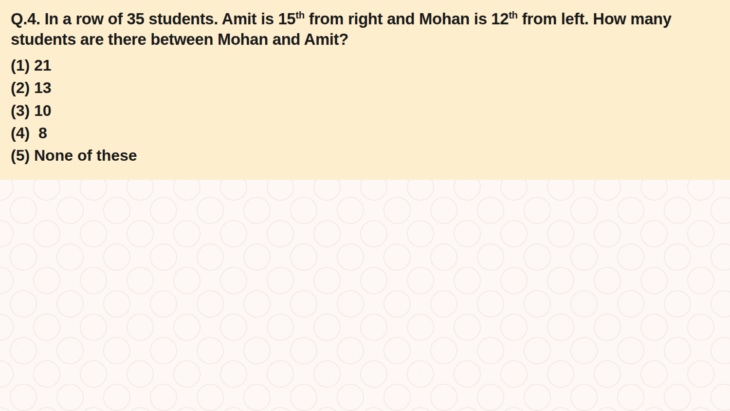Q.4. In a row of 35 students. Amit is 15th from right and Mohan is 12th from left. How many students are there between Mohan and Amit?
(1) 21
(2) 13
(3) 10
(4) 8
(5) None of these